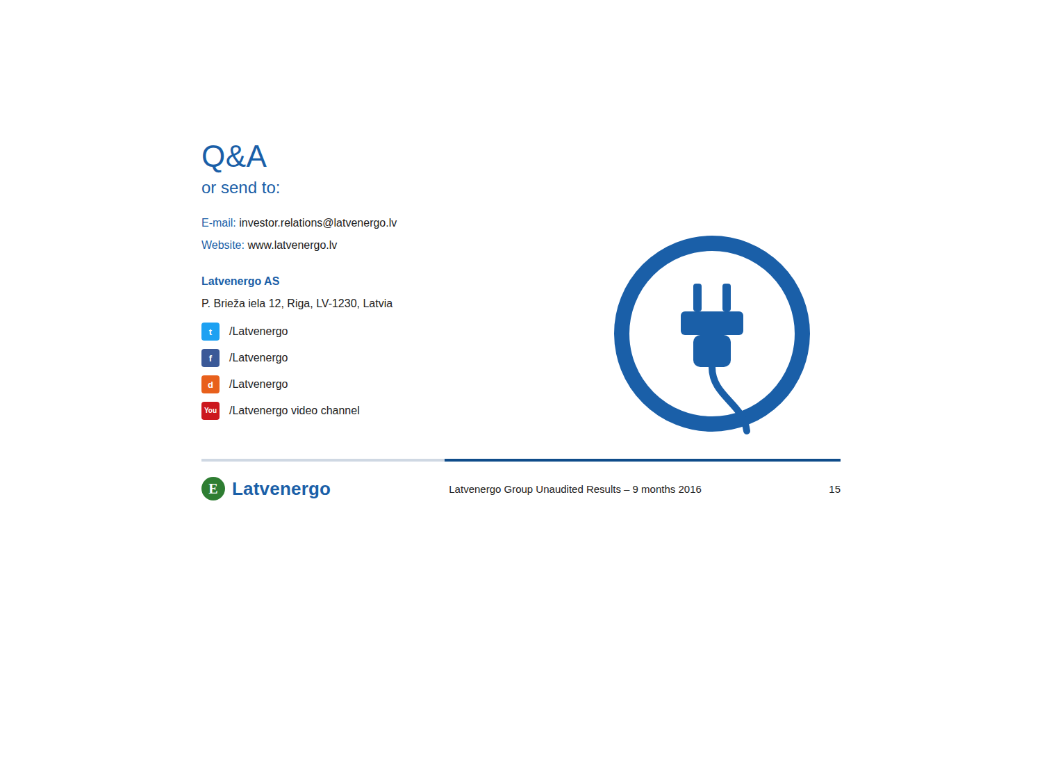Q&A
or send to:
E-mail: investor.relations@latvenergo.lv
Website: www.latvenergo.lv
Latvenergo AS
P. Brieža iela 12, Riga, LV-1230, Latvia
t/Latvenergo
f/Latvenergo
d/Latvenergo
You/Latvenergo video channel
E Latvenergo
Latvenergo Group Unaudited Results – 9 months 2016
15